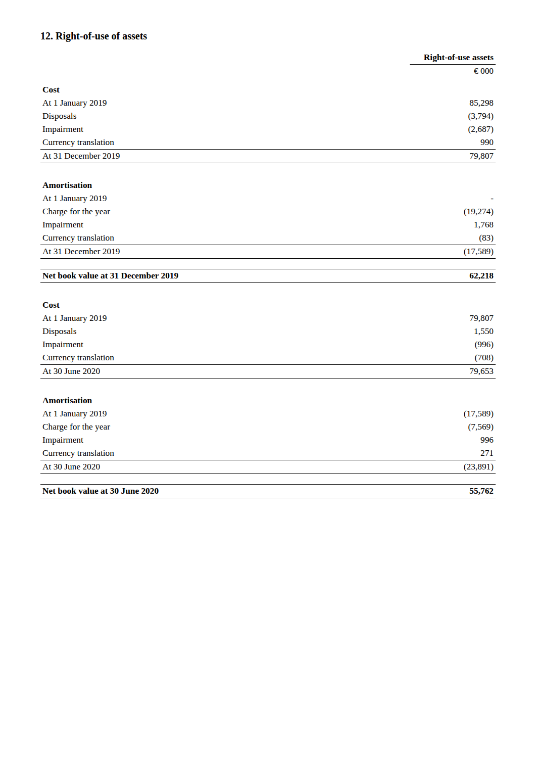12. Right-of-use of assets
| | Right-of-use assets |
| | € 000 |
| Cost | |
| At 1 January 2019 | 85,298 |
| Disposals | (3,794) |
| Impairment | (2,687) |
| Currency translation | 990 |
| At 31 December 2019 | 79,807 |
| Amortisation | |
| At 1 January 2019 | - |
| Charge for the year | (19,274) |
| Impairment | 1,768 |
| Currency translation | (83) |
| At 31 December 2019 | (17,589) |
| Net book value at 31 December 2019 | 62,218 |
| Cost | |
| At 1 January 2019 | 79,807 |
| Disposals | 1,550 |
| Impairment | (996) |
| Currency translation | (708) |
| At 30 June 2020 | 79,653 |
| Amortisation | |
| At 1 January 2019 | (17,589) |
| Charge for the year | (7,569) |
| Impairment | 996 |
| Currency translation | 271 |
| At 30 June 2020 | (23,891) |
| Net book value at 30 June 2020 | 55,762 |